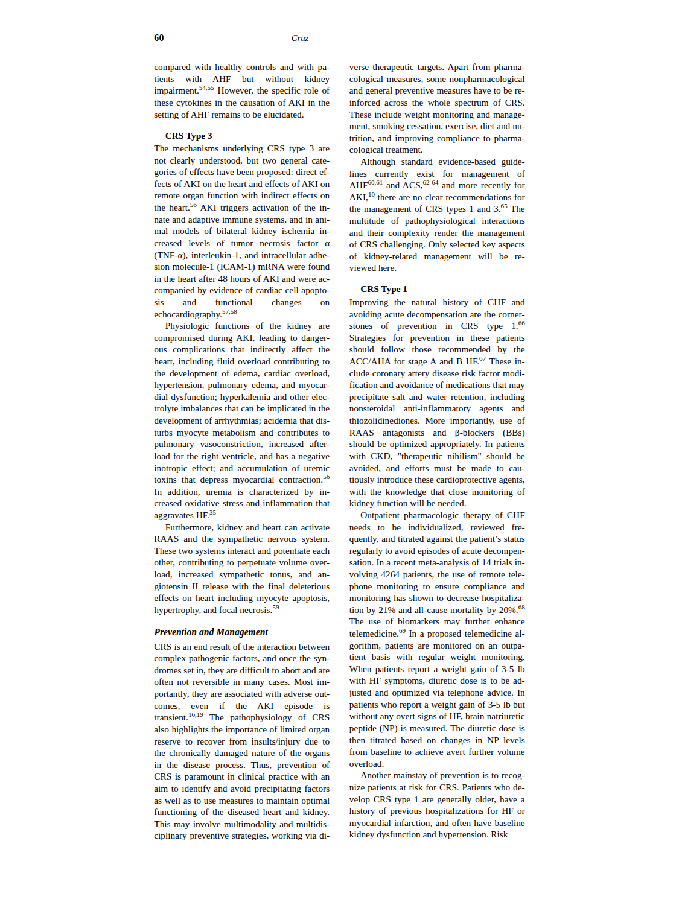60 Cruz
compared with healthy controls and with patients with AHF but without kidney impairment.54,55 However, the specific role of these cytokines in the causation of AKI in the setting of AHF remains to be elucidated.
CRS Type 3
The mechanisms underlying CRS type 3 are not clearly understood, but two general categories of effects have been proposed: direct effects of AKI on the heart and effects of AKI on remote organ function with indirect effects on the heart.56 AKI triggers activation of the innate and adaptive immune systems, and in animal models of bilateral kidney ischemia increased levels of tumor necrosis factor α (TNF-α), interleukin-1, and intracellular adhesion molecule-1 (ICAM-1) mRNA were found in the heart after 48 hours of AKI and were accompanied by evidence of cardiac cell apoptosis and functional changes on echocardiography.57,58
Physiologic functions of the kidney are compromised during AKI, leading to dangerous complications that indirectly affect the heart, including fluid overload contributing to the development of edema, cardiac overload, hypertension, pulmonary edema, and myocardial dysfunction; hyperkalemia and other electrolyte imbalances that can be implicated in the development of arrhythmias; acidemia that disturbs myocyte metabolism and contributes to pulmonary vasoconstriction, increased afterload for the right ventricle, and has a negative inotropic effect; and accumulation of uremic toxins that depress myocardial contraction.56 In addition, uremia is characterized by increased oxidative stress and inflammation that aggravates HF.35
Furthermore, kidney and heart can activate RAAS and the sympathetic nervous system. These two systems interact and potentiate each other, contributing to perpetuate volume overload, increased sympathetic tonus, and angiotensin II release with the final deleterious effects on heart including myocyte apoptosis, hypertrophy, and focal necrosis.59
Prevention and Management
CRS is an end result of the interaction between complex pathogenic factors, and once the syndromes set in, they are difficult to abort and are often not reversible in many cases. Most importantly, they are associated with adverse outcomes, even if the AKI episode is transient.16,19 The pathophysiology of CRS also highlights the importance of limited organ reserve to recover from insults/injury due to the chronically damaged nature of the organs in the disease process. Thus, prevention of CRS is paramount in clinical practice with an aim to identify and avoid precipitating factors as well as to use measures to maintain optimal functioning of the diseased heart and kidney. This may involve multimodality and multidisciplinary preventive strategies, working via diverse therapeutic targets. Apart from pharmacological measures, some nonpharmacological and general preventive measures have to be reinforced across the whole spectrum of CRS. These include weight monitoring and management, smoking cessation, exercise, diet and nutrition, and improving compliance to pharmacological treatment.
Although standard evidence-based guidelines currently exist for management of AHF60,61 and ACS,62-64 and more recently for AKI,10 there are no clear recommendations for the management of CRS types 1 and 3.65 The multitude of pathophysiological interactions and their complexity render the management of CRS challenging. Only selected key aspects of kidney-related management will be reviewed here.
CRS Type 1
Improving the natural history of CHF and avoiding acute decompensation are the cornerstones of prevention in CRS type 1.66 Strategies for prevention in these patients should follow those recommended by the ACC/AHA for stage A and B HF.67 These include coronary artery disease risk factor modification and avoidance of medications that may precipitate salt and water retention, including nonsteroidal anti-inflammatory agents and thiozolidinediones. More importantly, use of RAAS antagonists and β-blockers (BBs) should be optimized appropriately. In patients with CKD, "therapeutic nihilism" should be avoided, and efforts must be made to cautiously introduce these cardioprotective agents, with the knowledge that close monitoring of kidney function will be needed.
Outpatient pharmacologic therapy of CHF needs to be individualized, reviewed frequently, and titrated against the patient’s status regularly to avoid episodes of acute decompensation. In a recent meta-analysis of 14 trials involving 4264 patients, the use of remote telephone monitoring to ensure compliance and monitoring has shown to decrease hospitalization by 21% and all-cause mortality by 20%.68 The use of biomarkers may further enhance telemedicine.69 In a proposed telemedicine algorithm, patients are monitored on an outpatient basis with regular weight monitoring. When patients report a weight gain of 3-5 lb with HF symptoms, diuretic dose is to be adjusted and optimized via telephone advice. In patients who report a weight gain of 3-5 lb but without any overt signs of HF, brain natriuretic peptide (NP) is measured. The diuretic dose is then titrated based on changes in NP levels from baseline to achieve avert further volume overload.
Another mainstay of prevention is to recognize patients at risk for CRS. Patients who develop CRS type 1 are generally older, have a history of previous hospitalizations for HF or myocardial infarction, and often have baseline kidney dysfunction and hypertension. Risk